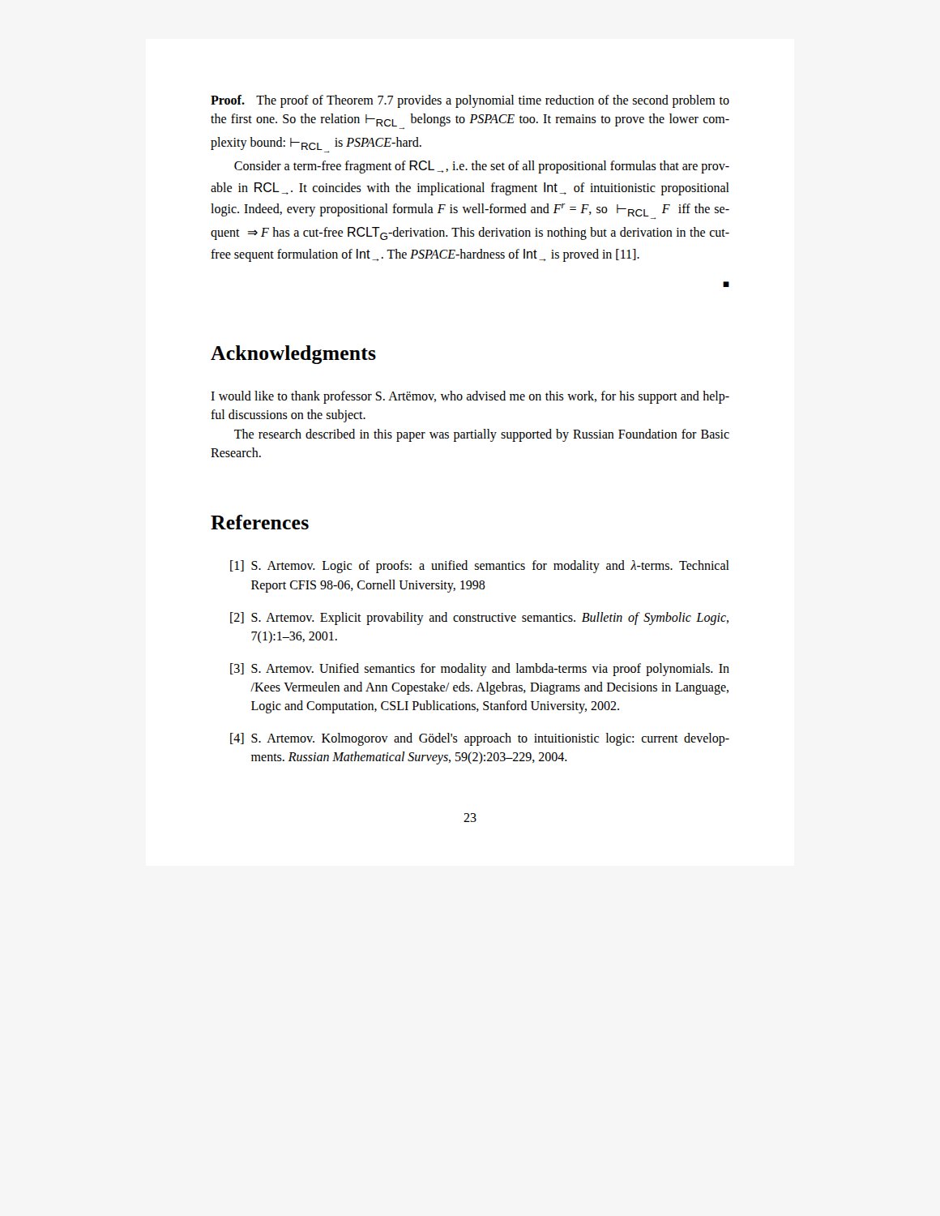Proof. The proof of Theorem 7.7 provides a polynomial time reduction of the second problem to the first one. So the relation ⊢RCL→ belongs to PSPACE too. It remains to prove the lower complexity bound: ⊢RCL→ is PSPACE-hard.
Consider a term-free fragment of RCL→, i.e. the set of all propositional formulas that are provable in RCL→. It coincides with the implicational fragment Int→ of intuitionistic propositional logic. Indeed, every propositional formula F is well-formed and Fr = F, so ⊢RCL→ F iff the sequent ⇒ F has a cut-free RCLTG-derivation. This derivation is nothing but a derivation in the cut-free sequent formulation of Int→. The PSPACE-hardness of Int→ is proved in [11].
Acknowledgments
I would like to thank professor S. Artëmov, who advised me on this work, for his support and helpful discussions on the subject.
The research described in this paper was partially supported by Russian Foundation for Basic Research.
References
[1] S. Artemov. Logic of proofs: a unified semantics for modality and λ-terms. Technical Report CFIS 98-06, Cornell University, 1998
[2] S. Artemov. Explicit provability and constructive semantics. Bulletin of Symbolic Logic, 7(1):1–36, 2001.
[3] S. Artemov. Unified semantics for modality and lambda-terms via proof polynomials. In /Kees Vermeulen and Ann Copestake/ eds. Algebras, Diagrams and Decisions in Language, Logic and Computation, CSLI Publications, Stanford University, 2002.
[4] S. Artemov. Kolmogorov and Gödel's approach to intuitionistic logic: current developments. Russian Mathematical Surveys, 59(2):203–229, 2004.
23